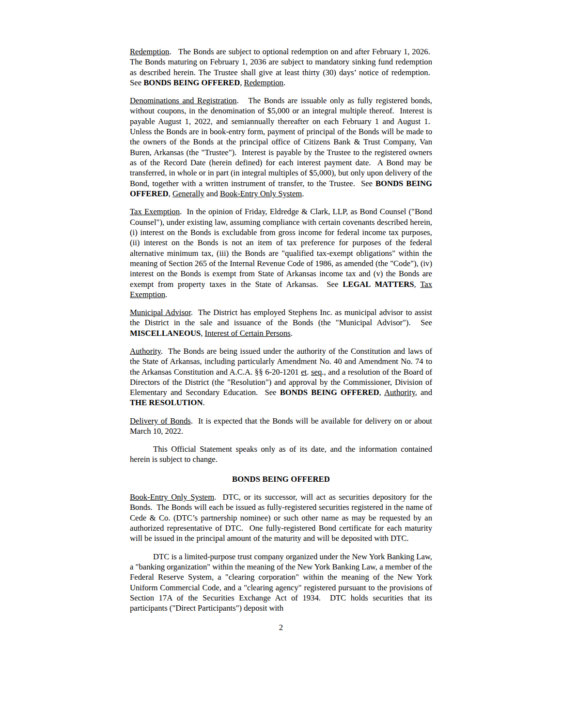Redemption. The Bonds are subject to optional redemption on and after February 1, 2026. The Bonds maturing on February 1, 2036 are subject to mandatory sinking fund redemption as described herein. The Trustee shall give at least thirty (30) days’ notice of redemption. See BONDS BEING OFFERED, Redemption.
Denominations and Registration. The Bonds are issuable only as fully registered bonds, without coupons, in the denomination of $5,000 or an integral multiple thereof. Interest is payable August 1, 2022, and semiannually thereafter on each February 1 and August 1. Unless the Bonds are in book-entry form, payment of principal of the Bonds will be made to the owners of the Bonds at the principal office of Citizens Bank & Trust Company, Van Buren, Arkansas (the "Trustee"). Interest is payable by the Trustee to the registered owners as of the Record Date (herein defined) for each interest payment date. A Bond may be transferred, in whole or in part (in integral multiples of $5,000), but only upon delivery of the Bond, together with a written instrument of transfer, to the Trustee. See BONDS BEING OFFERED, Generally and Book-Entry Only System.
Tax Exemption. In the opinion of Friday, Eldredge & Clark, LLP, as Bond Counsel ("Bond Counsel"), under existing law, assuming compliance with certain covenants described herein, (i) interest on the Bonds is excludable from gross income for federal income tax purposes, (ii) interest on the Bonds is not an item of tax preference for purposes of the federal alternative minimum tax, (iii) the Bonds are "qualified tax-exempt obligations" within the meaning of Section 265 of the Internal Revenue Code of 1986, as amended (the "Code"), (iv) interest on the Bonds is exempt from State of Arkansas income tax and (v) the Bonds are exempt from property taxes in the State of Arkansas. See LEGAL MATTERS, Tax Exemption.
Municipal Advisor. The District has employed Stephens Inc. as municipal advisor to assist the District in the sale and issuance of the Bonds (the "Municipal Advisor"). See MISCELLANEOUS, Interest of Certain Persons.
Authority. The Bonds are being issued under the authority of the Constitution and laws of the State of Arkansas, including particularly Amendment No. 40 and Amendment No. 74 to the Arkansas Constitution and A.C.A. §§ 6-20-1201 et. seq., and a resolution of the Board of Directors of the District (the "Resolution") and approval by the Commissioner, Division of Elementary and Secondary Education. See BONDS BEING OFFERED, Authority, and THE RESOLUTION.
Delivery of Bonds. It is expected that the Bonds will be available for delivery on or about March 10, 2022.
This Official Statement speaks only as of its date, and the information contained herein is subject to change.
BONDS BEING OFFERED
Book-Entry Only System. DTC, or its successor, will act as securities depository for the Bonds. The Bonds will each be issued as fully-registered securities registered in the name of Cede & Co. (DTC’s partnership nominee) or such other name as may be requested by an authorized representative of DTC. One fully-registered Bond certificate for each maturity will be issued in the principal amount of the maturity and will be deposited with DTC.
DTC is a limited-purpose trust company organized under the New York Banking Law, a "banking organization" within the meaning of the New York Banking Law, a member of the Federal Reserve System, a "clearing corporation" within the meaning of the New York Uniform Commercial Code, and a "clearing agency" registered pursuant to the provisions of Section 17A of the Securities Exchange Act of 1934. DTC holds securities that its participants ("Direct Participants") deposit with
2